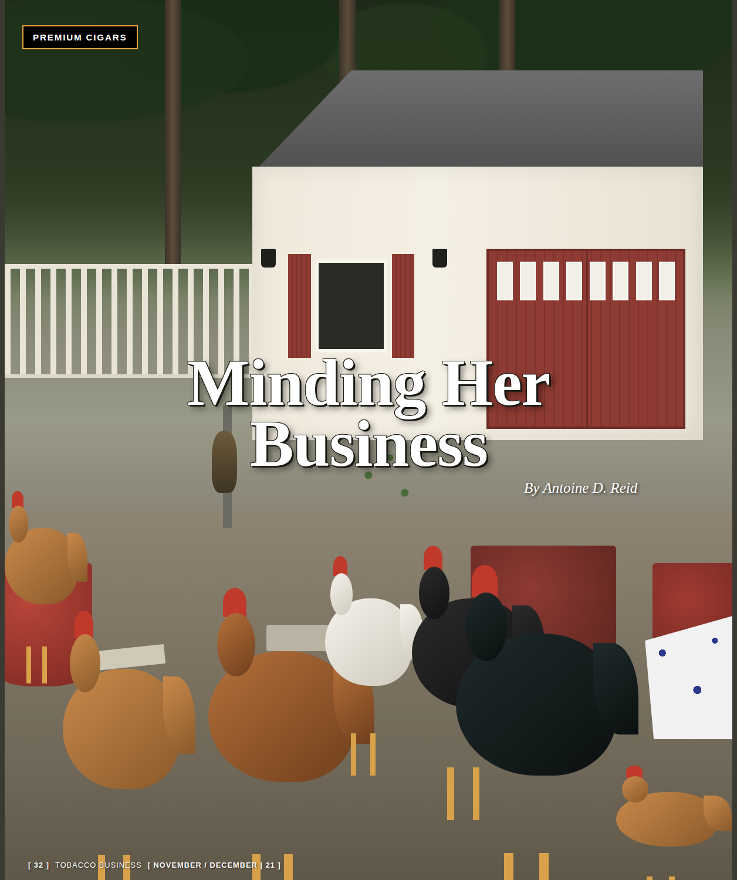PREMIUM CIGARS
Minding Her
Business
By Antoine D. Reid
[ 32 ] Tobacco Business [ NOVEMBER / DECEMBER | 21 ]